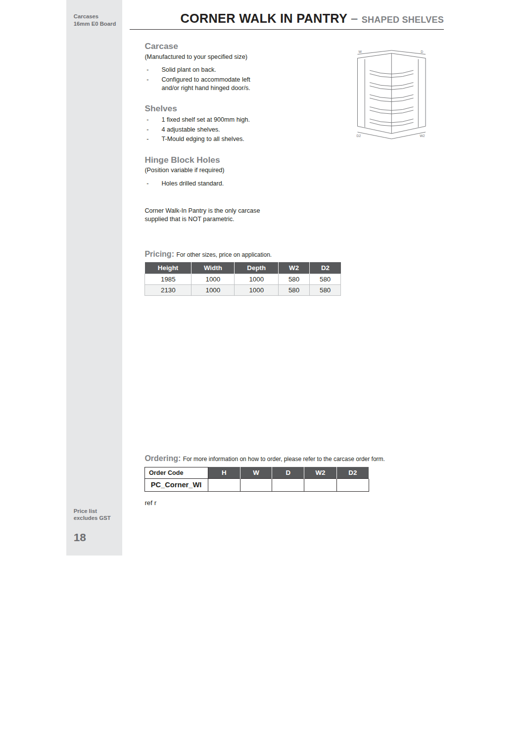Carcases
16mm E0 Board
Price list
excludes GST
18
CORNER WALK IN PANTRY – SHAPED SHELVES
W D D2 W2
Carcase
(Manufactured to your specified size)
Solid plant on back.
Configured to accommodate left
and/or right hand hinged door/s.
Shelves
1 fixed shelf set at 900mm high.
4 adjustable shelves.
T-Mould edging to all shelves.
Hinge Block Holes
(Position variable if required)
Holes drilled standard.
Corner Walk-In Pantry is the only carcase
supplied that is NOT parametric.
Pricing: For other sizes, price on application.
| Height | Width | Depth | W2 | D2 |
| --- | --- | --- | --- | --- |
| 1985 | 1000 | 1000 | 580 | 580 |
| 2130 | 1000 | 1000 | 580 | 580 |
Ordering: For more information on how to order, please refer to the carcase order form.
| Order Code | H | W | D | W2 | D2 |
| --- | --- | --- | --- | --- | --- |
| PC_Corner_WI | | | | | |
ref r